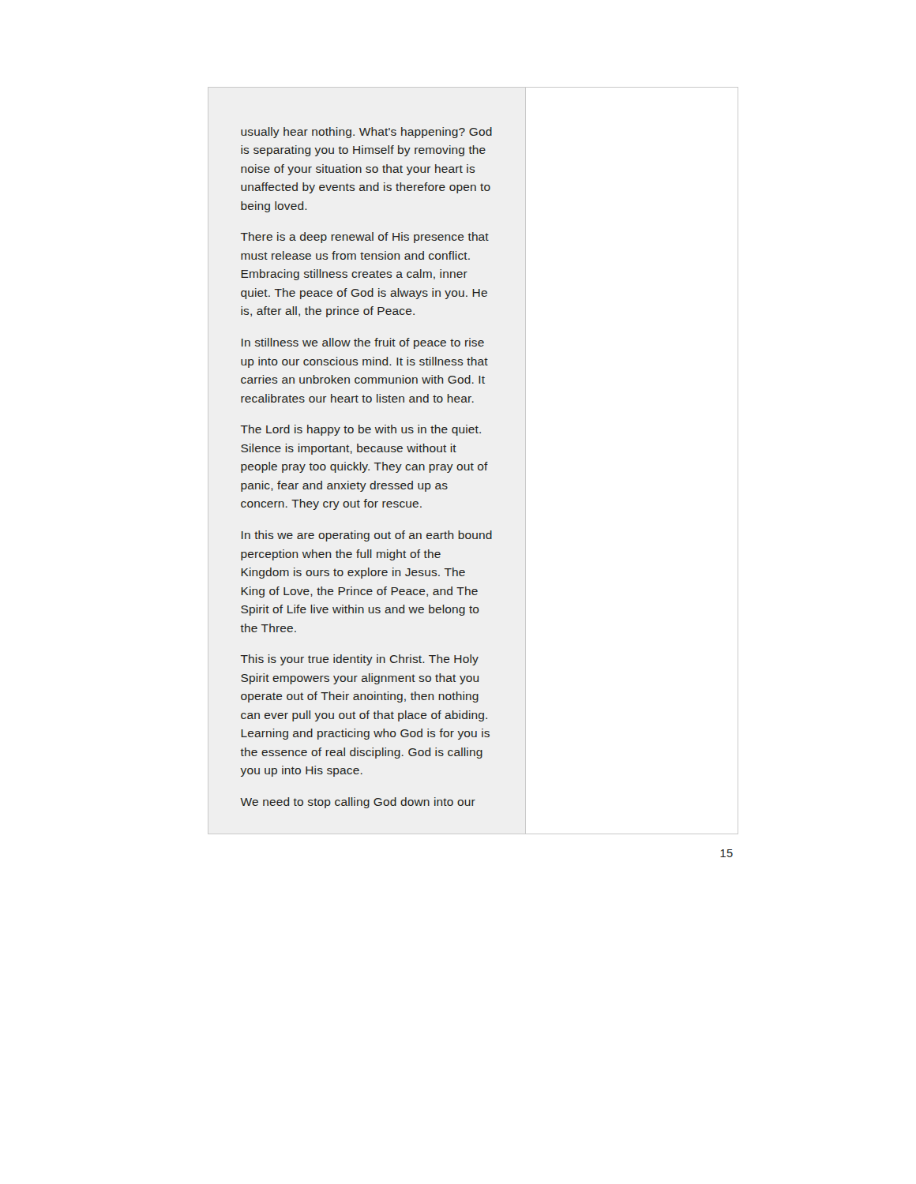usually hear nothing. What's happening? God is separating you to Himself by removing the noise of your situation so that your heart is unaffected by events and is therefore open to being loved.
There is a deep renewal of His presence that must release us from tension and conflict. Embracing stillness creates a calm, inner quiet. The peace of God is always in you. He is, after all, the prince of Peace.
In stillness we allow the fruit of peace to rise up into our conscious mind. It is stillness that carries an unbroken communion with God. It recalibrates our heart to listen and to hear.
The Lord is happy to be with us in the quiet. Silence is important, because without it people pray too quickly. They can pray out of panic, fear and anxiety dressed up as concern. They cry out for rescue.
In this we are operating out of an earth bound perception when the full might of the Kingdom is ours to explore in Jesus. The King of Love, the Prince of Peace, and The Spirit of Life live within us and we belong to the Three.
This is your true identity in Christ. The Holy Spirit empowers your alignment so that you operate out of Their anointing, then nothing can ever pull you out of that place of abiding. Learning and practicing who God is for you is the essence of real discipling. God is calling you up into His space.
We need to stop calling God down into our
15